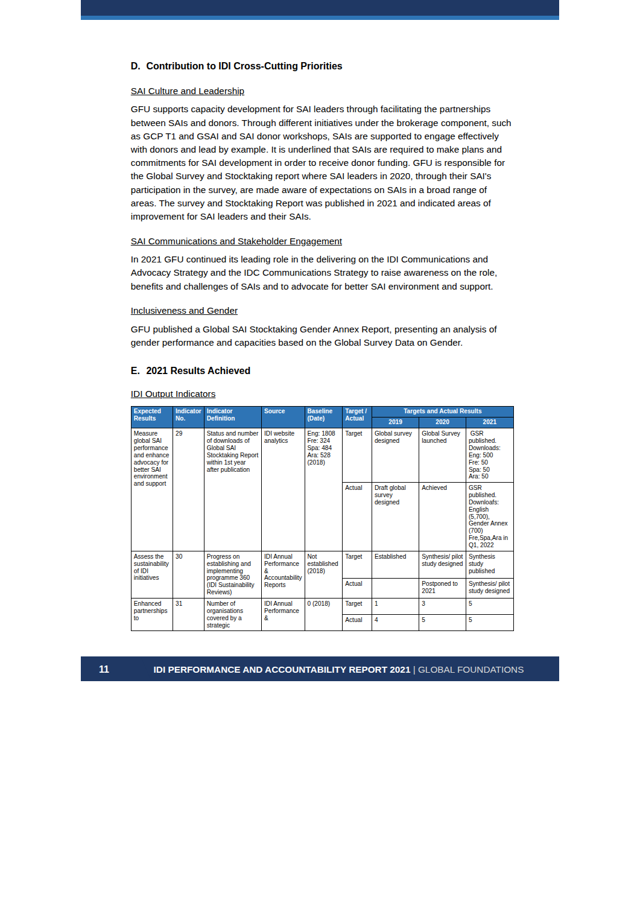D. Contribution to IDI Cross-Cutting Priorities
SAI Culture and Leadership
GFU supports capacity development for SAI leaders through facilitating the partnerships between SAIs and donors. Through different initiatives under the brokerage component, such as GCP T1 and GSAI and SAI donor workshops, SAIs are supported to engage effectively with donors and lead by example. It is underlined that SAIs are required to make plans and commitments for SAI development in order to receive donor funding. GFU is responsible for the Global Survey and Stocktaking report where SAI leaders in 2020, through their SAI's participation in the survey, are made aware of expectations on SAIs in a broad range of areas. The survey and Stocktaking Report was published in 2021 and indicated areas of improvement for SAI leaders and their SAIs.
SAI Communications and Stakeholder Engagement
In 2021 GFU continued its leading role in the delivering on the IDI Communications and Advocacy Strategy and the IDC Communications Strategy to raise awareness on the role, benefits and challenges of SAIs and to advocate for better SAI environment and support.
Inclusiveness and Gender
GFU published a Global SAI Stocktaking Gender Annex Report, presenting an analysis of gender performance and capacities based on the Global Survey Data on Gender.
E. 2021 Results Achieved
IDI Output Indicators
| Expected Results | Indicator No. | Indicator Definition | Source | Baseline (Date) | Target / Actual | Targets and Actual Results |
| --- | --- | --- | --- | --- | --- | --- |
| 2019 | 2020 | 2021 |
| Measure global SAI performance and enhance advocacy for better SAI environment and support | 29 | Status and number of downloads of Global SAI Stocktaking Report within 1st year after publication | IDI website analytics | Eng: 1808 Fre: 324 Spa: 484 Ara: 528 (2018) | Target | Global survey designed | Global Survey launched | GSR published. Downloads: Eng: 500 Fre: 50 Spa: 50 Ara: 50 |
| Actual | Draft global survey designed | Achieved | GSR published. Downloafs: English (5,700), Gender Annex (700) Fre,Spa,Ara in Q1, 2022 |
| Assess the sustainability of IDI initiatives | 30 | Progress on establishing and implementing programme 360 (IDI Sustainability Reviews) | IDI Annual Performance & Accountability Reports | Not established (2018) | Target | Established | Synthesis/ pilot study designed | Synthesis study published |
| Actual | | Postponed to 2021 | Synthesis/ pilot study designed |
| Enhanced partnerships to | 31 | Number of organisations covered by a strategic | IDI Annual Performance & | 0 (2018) | Target | 1 | 3 | 5 |
| Actual | 4 | 5 | 5 |
11
IDI PERFORMANCE AND ACCOUNTABILITY REPORT 2021 | GLOBAL FOUNDATIONS